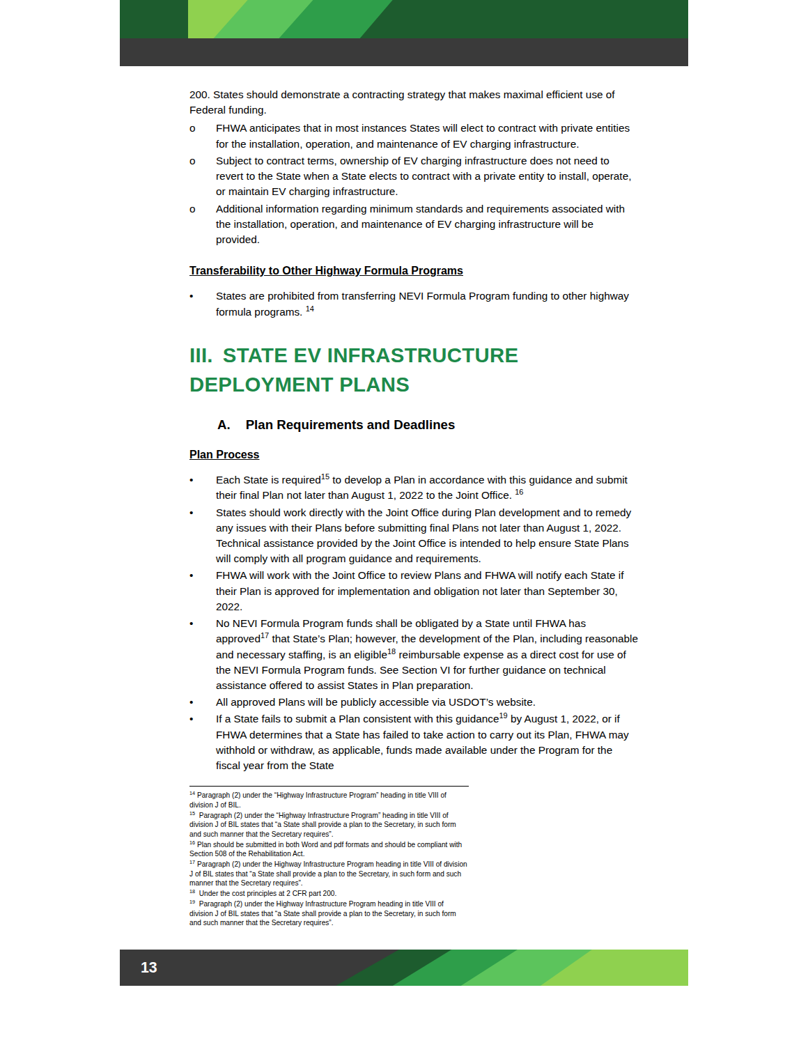200. States should demonstrate a contracting strategy that makes maximal efficient use of Federal funding.
o FHWA anticipates that in most instances States will elect to contract with private entities for the installation, operation, and maintenance of EV charging infrastructure.
o Subject to contract terms, ownership of EV charging infrastructure does not need to revert to the State when a State elects to contract with a private entity to install, operate, or maintain EV charging infrastructure.
o Additional information regarding minimum standards and requirements associated with the installation, operation, and maintenance of EV charging infrastructure will be provided.
Transferability to Other Highway Formula Programs
•States are prohibited from transferring NEVI Formula Program funding to other highway formula programs. 14
III. STATE EV INFRASTRUCTURE DEPLOYMENT PLANS
A. Plan Requirements and Deadlines
Plan Process
•Each State is required15 to develop a Plan in accordance with this guidance and submit their final Plan not later than August 1, 2022 to the Joint Office. 16
•States should work directly with the Joint Office during Plan development and to remedy any issues with their Plans before submitting final Plans not later than August 1, 2022. Technical assistance provided by the Joint Office is intended to help ensure State Plans will comply with all program guidance and requirements.
•FHWA will work with the Joint Office to review Plans and FHWA will notify each State if their Plan is approved for implementation and obligation not later than September 30, 2022.
•No NEVI Formula Program funds shall be obligated by a State until FHWA has approved17 that State’s Plan; however, the development of the Plan, including reasonable and necessary staffing, is an eligible18 reimbursable expense as a direct cost for use of the NEVI Formula Program funds. See Section VI for further guidance on technical assistance offered to assist States in Plan preparation.
•All approved Plans will be publicly accessible via USDOT’s website.
•If a State fails to submit a Plan consistent with this guidance19 by August 1, 2022, or if FHWA determines that a State has failed to take action to carry out its Plan, FHWA may withhold or withdraw, as applicable, funds made available under the Program for the fiscal year from the State
14 Paragraph (2) under the “Highway Infrastructure Program” heading in title VIII of division J of BIL.
15 Paragraph (2) under the “Highway Infrastructure Program” heading in title VIII of division J of BIL states that “a State shall provide a plan to the Secretary, in such form and such manner that the Secretary requires”.
16 Plan should be submitted in both Word and pdf formats and should be compliant with Section 508 of the Rehabilitation Act.
17 Paragraph (2) under the Highway Infrastructure Program heading in title VIII of division J of BIL states that “a State shall provide a plan to the Secretary, in such form and such manner that the Secretary requires”.
18 Under the cost principles at 2 CFR part 200.
19 Paragraph (2) under the Highway Infrastructure Program heading in title VIII of division J of BIL states that “a State shall provide a plan to the Secretary, in such form and such manner that the Secretary requires”.
13